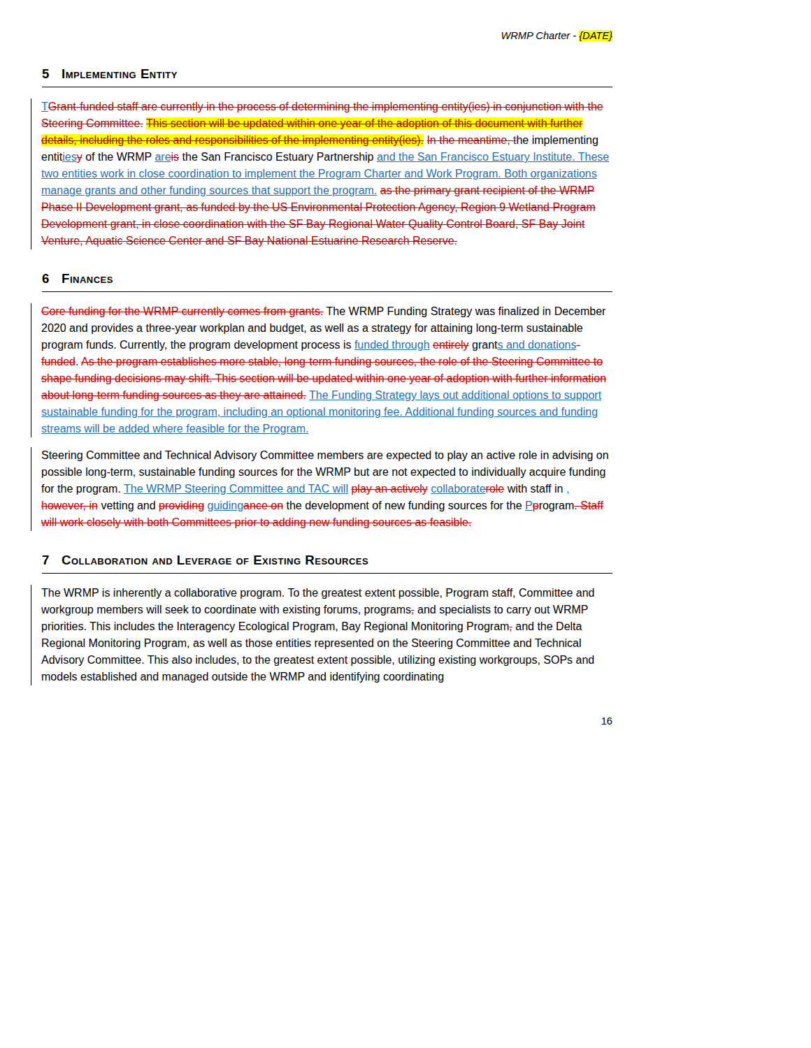WRMP Charter - {DATE}
5 Implementing Entity
TGrant-funded staff are currently in the process of determining the implementing entity(ies) in conjunction with the Steering Committee. This section will be updated within one year of the adoption of this document with further details, including the roles and responsibilities of the implementing entity(ies). In the meantime, the implementing entitiesy of the WRMP areis the San Francisco Estuary Partnership and the San Francisco Estuary Institute. These two entities work in close coordination to implement the Program Charter and Work Program. Both organizations manage grants and other funding sources that support the program. as the primary grant recipient of the WRMP Phase II Development grant, as funded by the US Environmental Protection Agency, Region 9 Wetland Program Development grant, in close coordination with the SF Bay Regional Water Quality Control Board, SF Bay Joint Venture, Aquatic Science Center and SF Bay National Estuarine Research Reserve.
6 Finances
Core funding for the WRMP currently comes from grants. The WRMP Funding Strategy was finalized in December 2020 and provides a three-year workplan and budget, as well as a strategy for attaining long-term sustainable program funds. Currently, the program development process is funded through entirely grants and donations-funded. As the program establishes more stable, long-term funding sources, the role of the Steering Committee to shape funding decisions may shift. This section will be updated within one year of adoption with further information about long-term funding sources as they are attained. The Funding Strategy lays out additional options to support sustainable funding for the program, including an optional monitoring fee. Additional funding sources and funding streams will be added where feasible for the Program.
Steering Committee and Technical Advisory Committee members are expected to play an active role in advising on possible long-term, sustainable funding sources for the WRMP but are not expected to individually acquire funding for the program. The WRMP Steering Committee and TAC will play an actively collaboraterole with staff in , however, in vetting and providing guidingance on the development of new funding sources for the Pprogram. Staff will work closely with both Committees prior to adding new funding sources as feasible.
7 Collaboration and Leverage of Existing Resources
The WRMP is inherently a collaborative program. To the greatest extent possible, Program staff, Committee and workgroup members will seek to coordinate with existing forums, programs, and specialists to carry out WRMP priorities. This includes the Interagency Ecological Program, Bay Regional Monitoring Program, and the Delta Regional Monitoring Program, as well as those entities represented on the Steering Committee and Technical Advisory Committee. This also includes, to the greatest extent possible, utilizing existing workgroups, SOPs and models established and managed outside the WRMP and identifying coordinating
16